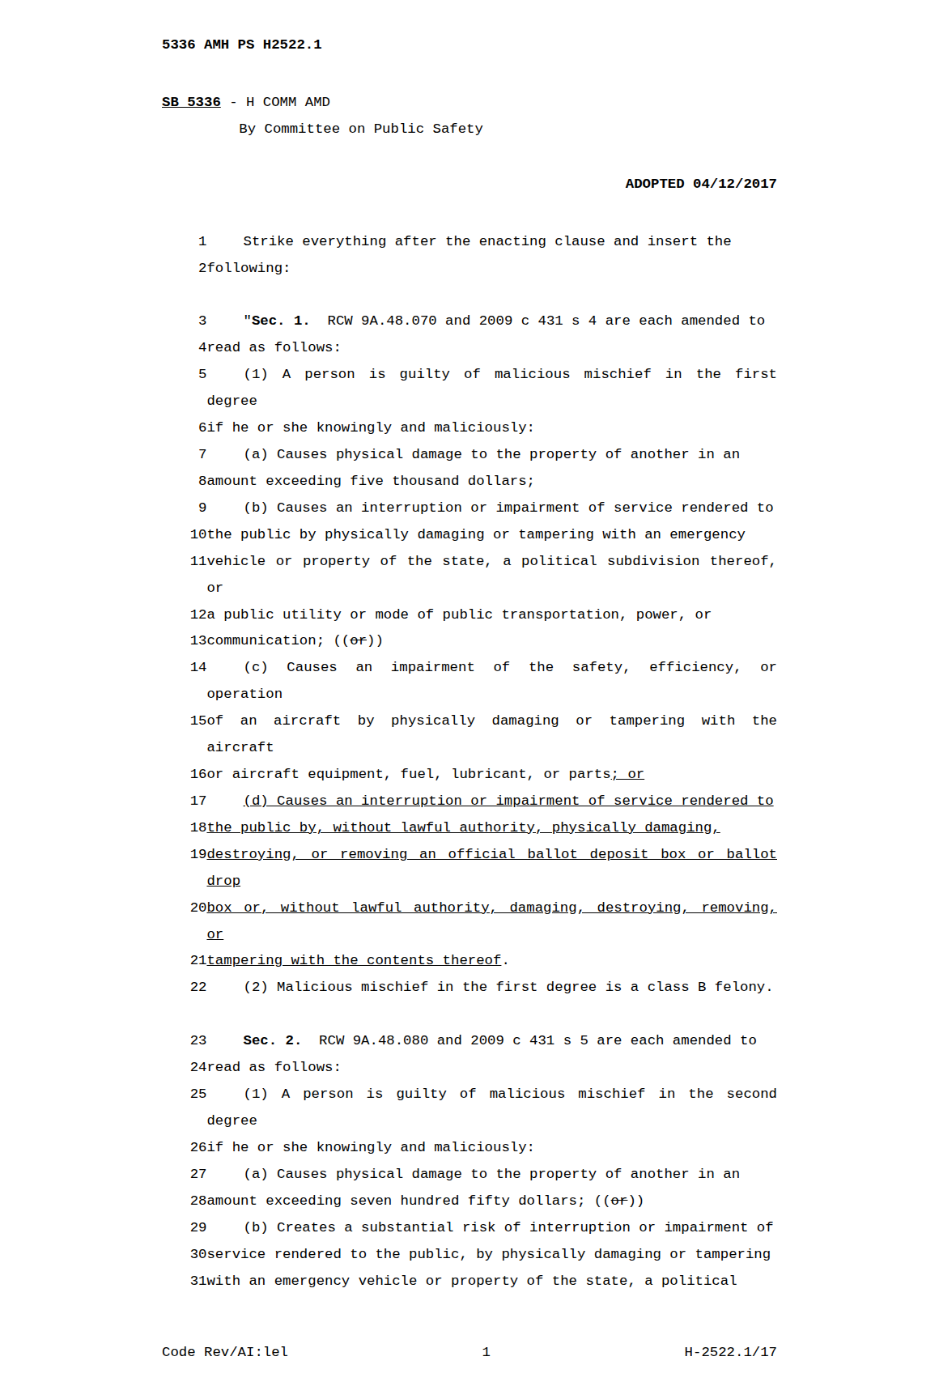5336 AMH PS H2522.1
SB 5336 - H COMM AMD
By Committee on Public Safety
ADOPTED 04/12/2017
| 1 | Strike everything after the enacting clause and insert the |
| 2 | following: |
| 3 | " Sec. 1. RCW 9A.48.070 and 2009 c 431 s 4 are each amended to |
| 4 | read as follows: |
| 5 | (1) A person is guilty of malicious mischief in the first degree |
| 6 | if he or she knowingly and maliciously: |
| 7 | (a) Causes physical damage to the property of another in an |
| 8 | amount exceeding five thousand dollars; |
| 9 | (b) Causes an interruption or impairment of service rendered to |
| 10 | the public by physically damaging or tampering with an emergency |
| 11 | vehicle or property of the state, a political subdivision thereof, or |
| 12 | a public utility or mode of public transportation, power, or |
| 13 | communication; (( or )) |
| 14 | (c) Causes an impairment of the safety, efficiency, or operation |
| 15 | of an aircraft by physically damaging or tampering with the aircraft |
| 16 | or aircraft equipment, fuel, lubricant, or parts ; or |
| 17 | (d) Causes an interruption or impairment of service rendered to |
| 18 | the public by, without lawful authority, physically damaging, |
| 19 | destroying, or removing an official ballot deposit box or ballot drop |
| 20 | box or, without lawful authority, damaging, destroying, removing, or |
| 21 | tampering with the contents thereof . |
| 22 | (2) Malicious mischief in the first degree is a class B felony. |
| 23 | Sec. 2. RCW 9A.48.080 and 2009 c 431 s 5 are each amended to |
| 24 | read as follows: |
| 25 | (1) A person is guilty of malicious mischief in the second degree |
| 26 | if he or she knowingly and maliciously: |
| 27 | (a) Causes physical damage to the property of another in an |
| 28 | amount exceeding seven hundred fifty dollars; (( or )) |
| 29 | (b) Creates a substantial risk of interruption or impairment of |
| 30 | service rendered to the public, by physically damaging or tampering |
| 31 | with an emergency vehicle or property of the state, a political |
Code Rev/AI:lel
1
H-2522.1/17